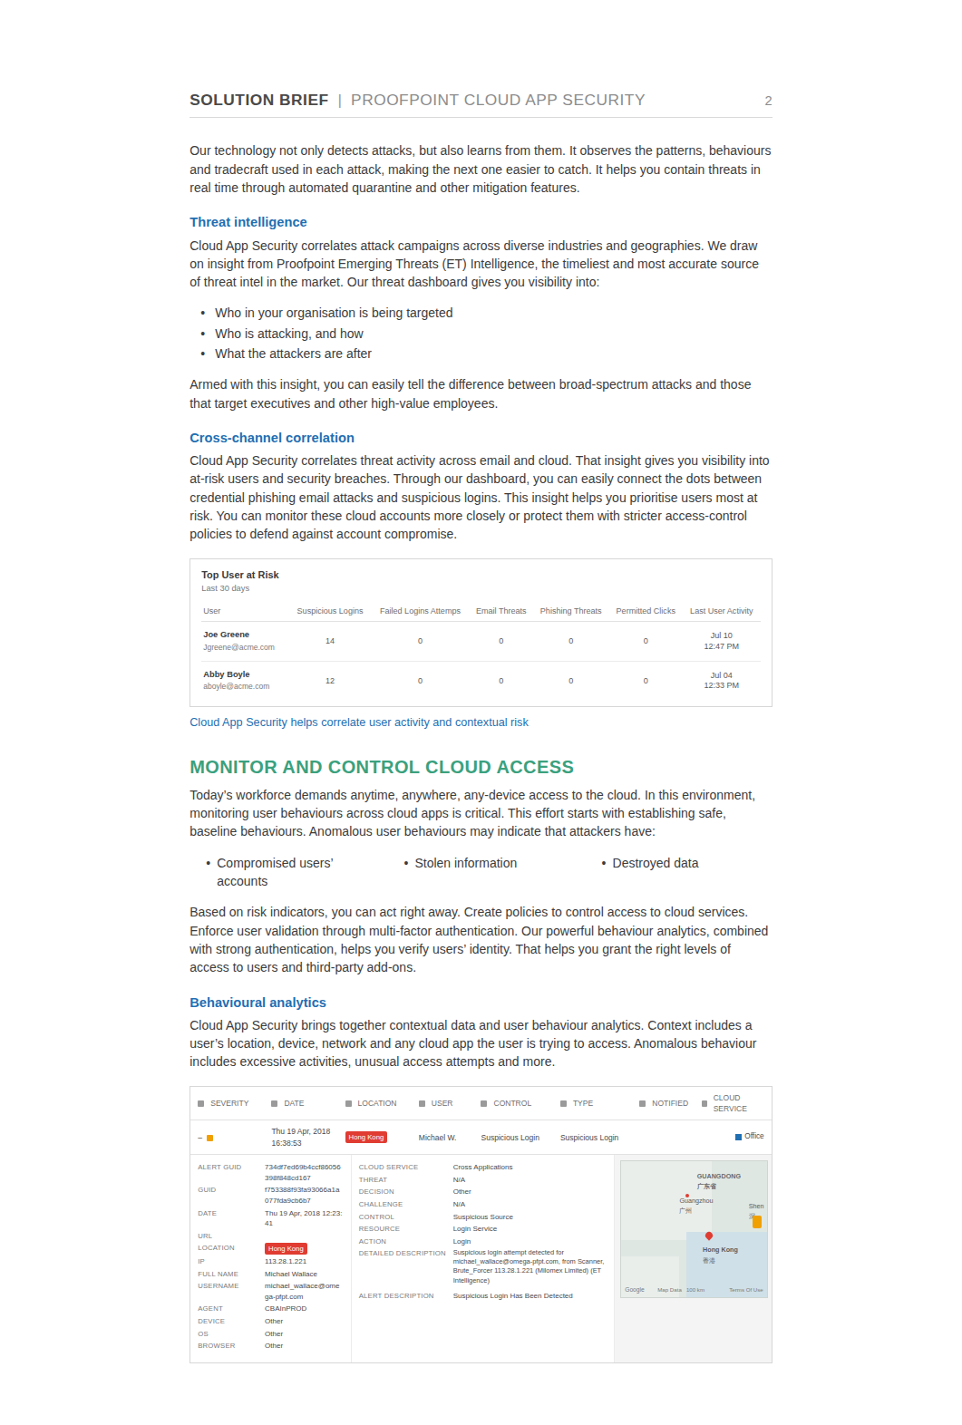Solution Brief
|
Proofpoint Cloud App Security
2
Our technology not only detects attacks, but also learns from them. It observes the patterns, behaviours and tradecraft used in each attack, making the next one easier to catch. It helps you contain threats in real time through automated quarantine and other mitigation features.
Threat intelligence
Cloud App Security correlates attack campaigns across diverse industries and geographies. We draw on insight from Proofpoint Emerging Threats (ET) Intelligence, the timeliest and most accurate source of threat intel in the market. Our threat dashboard gives you visibility into:
Who in your organisation is being targeted
Who is attacking, and how
What the attackers are after
Armed with this insight, you can easily tell the difference between broad-spectrum attacks and those that target executives and other high-value employees.
Cross-channel correlation
Cloud App Security correlates threat activity across email and cloud. That insight gives you visibility into at-risk users and security breaches. Through our dashboard, you can easily connect the dots between credential phishing email attacks and suspicious logins. This insight helps you prioritise users most at risk. You can monitor these cloud accounts more closely or protect them with stricter access-control policies to defend against account compromise.
Top User at Risk
Last 30 days
| User | Suspicious Logins | Failed Logins Attemps | Email Threats | Phishing Threats | Permitted Clicks | Last User Activity |
| --- | --- | --- | --- | --- | --- | --- |
| Joe Greene Jgreene@acme.com | 14 | 0 | 0 | 0 | 0 | Jul 10 12:47 PM |
| Abby Boyle aboyle@acme.com | 12 | 0 | 0 | 0 | 0 | Jul 04 12:33 PM |
Cloud App Security helps correlate user activity and contextual risk
Monitor and control cloud access
Today’s workforce demands anytime, anywhere, any-device access to the cloud. In this environment, monitoring user behaviours across cloud apps is critical. This effort starts with establishing safe, baseline behaviours. Anomalous user behaviours may indicate that attackers have:
Compromised users’ accounts
Stolen information
Destroyed data
Based on risk indicators, you can act right away. Create policies to control access to cloud services. Enforce user validation through multi-factor authentication. Our powerful behaviour analytics, combined with strong authentication, helps you verify users’ identity. That helps you grant the right levels of access to users and third-party add-ons.
Behavioural analytics
Cloud App Security brings together contextual data and user behaviour analytics. Context includes a user’s location, device, network and any cloud app the user is trying to access. Anomalous behaviour includes excessive activities, unusual access attempts and more.
SEVERITY DATE LOCATION USER CONTROL TYPE NOTIFIED CLOUD SERVICE
– Thu 19 Apr, 2018 16:38:53 Hong Kong Michael W. Suspicious Login Suspicious Login Office
ALERT GUID
734df7ed69b4ccf86056398f848cd167
GUID
f753388f93fa93066a1a077fda9cb6b7
DATE
Thu 19 Apr, 2018 12:23:41
URL
LOCATION
Hong Kong
IP
113.28.1.221
FULL NAME
Michael Wallace
USERNAME
michael_wallace@omega-pfpt.com
AGENT
CBAInPROD
DEVICE
Other
OS
Other
BROWSER
Other
CLOUD SERVICE
Cross Applications
THREAT
N/A
DECISION
Other
CHALLENGE
N/A
CONTROL
Suspicious Source
RESOURCE
Login Service
ACTION
Login
DETAILED DESCRIPTION
Suspicious login attempt detected for michael_wallace@omega-pfpt.com, from Scanner, Brute_Forcer 113.28.1.221 (Milomex Limited) (ET Intelligence)
ALERT DESCRIPTION
Suspicious Login Has Been Detected
GUANGDONG
广东省
Guangzhou
广州
Hong Kong
香港
Shen
深
Google
Map Data 100 km
Terms Of Use